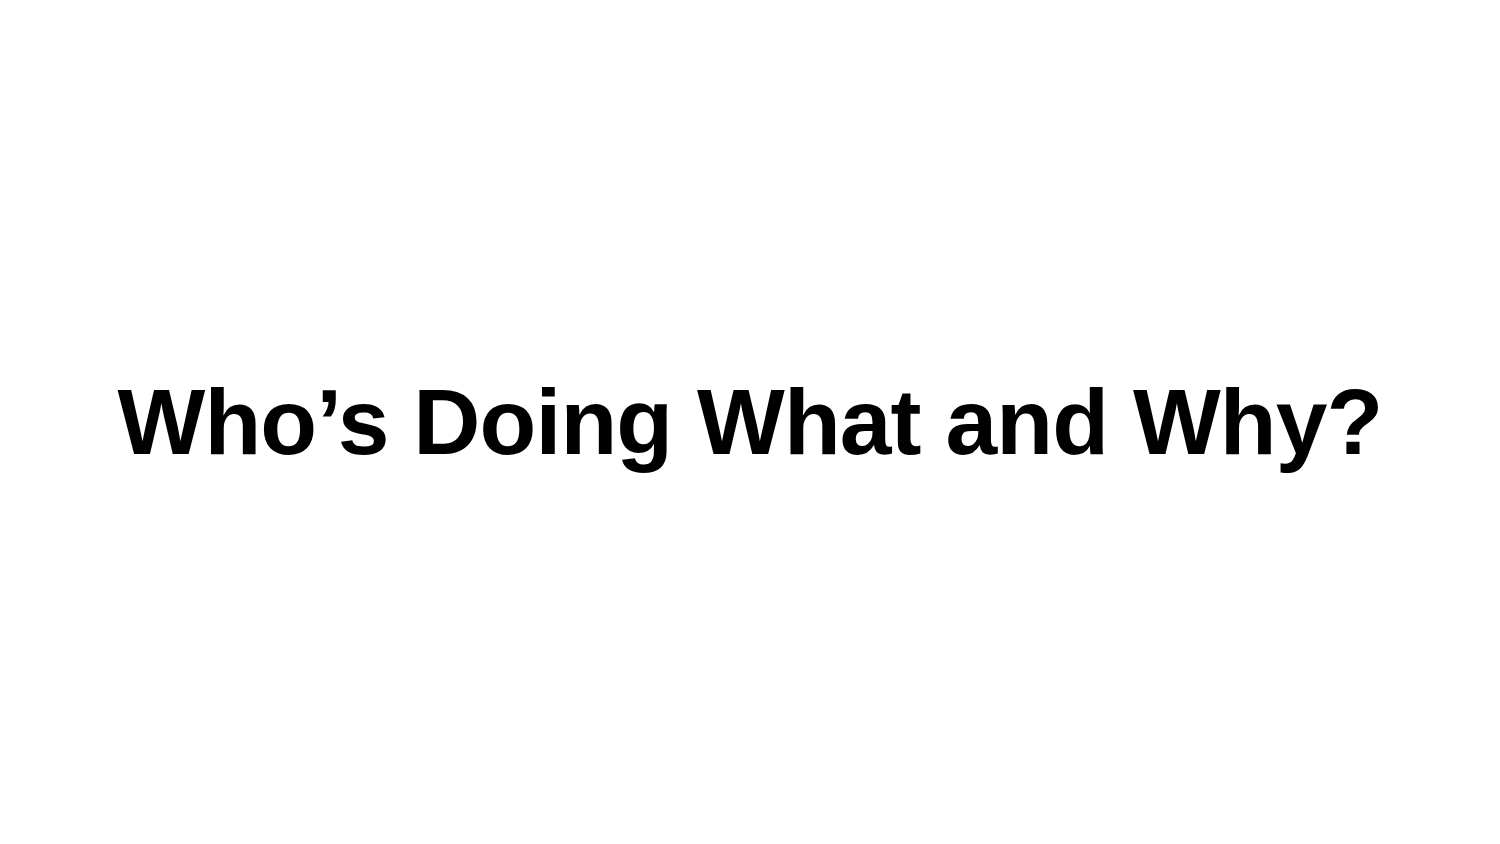Who’s Doing What and Why?